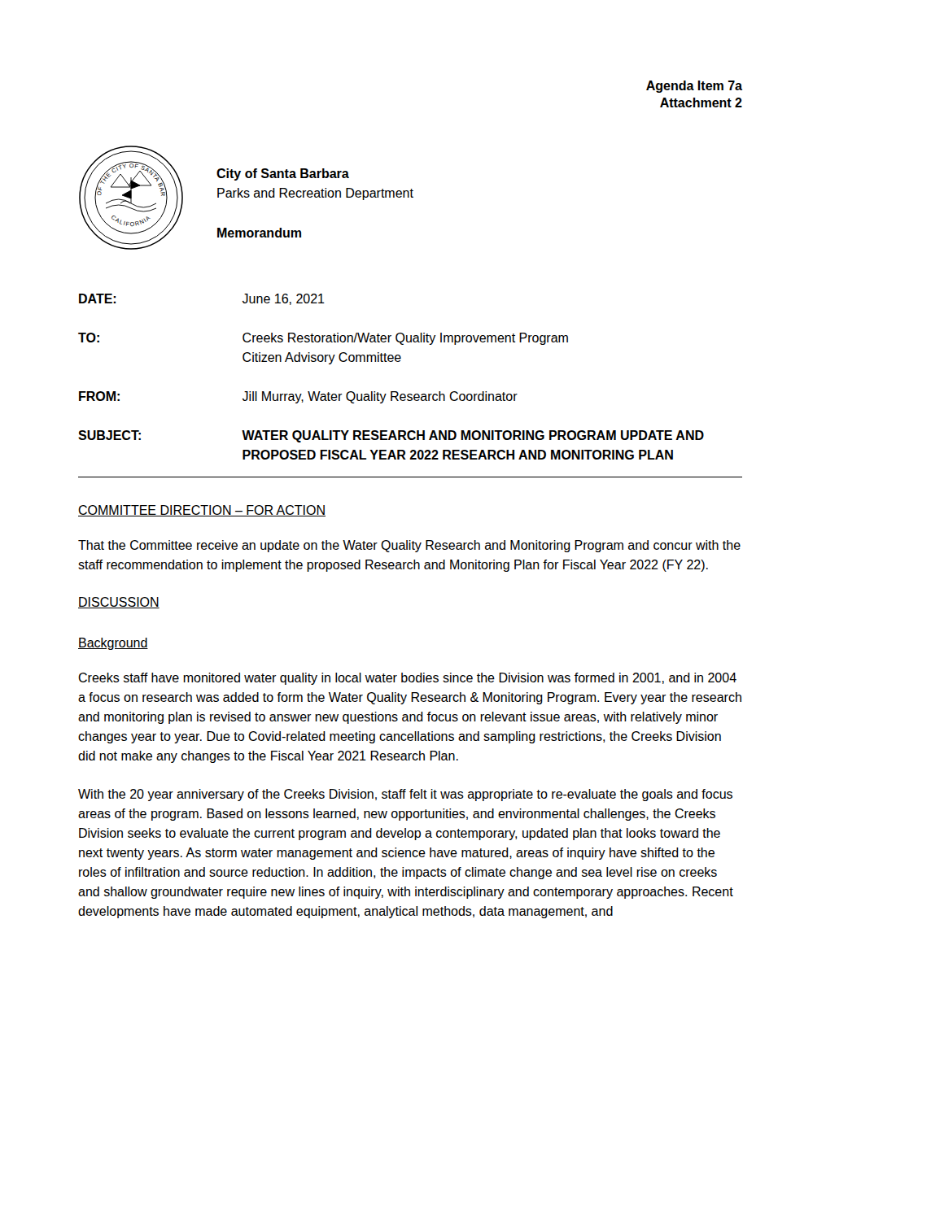Agenda Item 7a
Attachment 2
Seal of the City of Santa Barbara, California SEAL OF THE CITY OF SANTA BARBARA CALIFORNIA
City of Santa Barbara
Parks and Recreation Department
Memorandum
| DATE: | June 16, 2021 |
| TO: | Creeks Restoration/Water Quality Improvement Program Citizen Advisory Committee |
| FROM: | Jill Murray, Water Quality Research Coordinator |
| SUBJECT: | WATER QUALITY RESEARCH AND MONITORING PROGRAM UPDATE AND PROPOSED FISCAL YEAR 2022 RESEARCH AND MONITORING PLAN |
COMMITTEE DIRECTION – FOR ACTION
That the Committee receive an update on the Water Quality Research and Monitoring Program and concur with the staff recommendation to implement the proposed Research and Monitoring Plan for Fiscal Year 2022 (FY 22).
DISCUSSION
Background
Creeks staff have monitored water quality in local water bodies since the Division was formed in 2001, and in 2004 a focus on research was added to form the Water Quality Research & Monitoring Program. Every year the research and monitoring plan is revised to answer new questions and focus on relevant issue areas, with relatively minor changes year to year. Due to Covid-related meeting cancellations and sampling restrictions, the Creeks Division did not make any changes to the Fiscal Year 2021 Research Plan.
With the 20 year anniversary of the Creeks Division, staff felt it was appropriate to re-evaluate the goals and focus areas of the program. Based on lessons learned, new opportunities, and environmental challenges, the Creeks Division seeks to evaluate the current program and develop a contemporary, updated plan that looks toward the next twenty years. As storm water management and science have matured, areas of inquiry have shifted to the roles of infiltration and source reduction. In addition, the impacts of climate change and sea level rise on creeks and shallow groundwater require new lines of inquiry, with interdisciplinary and contemporary approaches. Recent developments have made automated equipment, analytical methods, data management, and